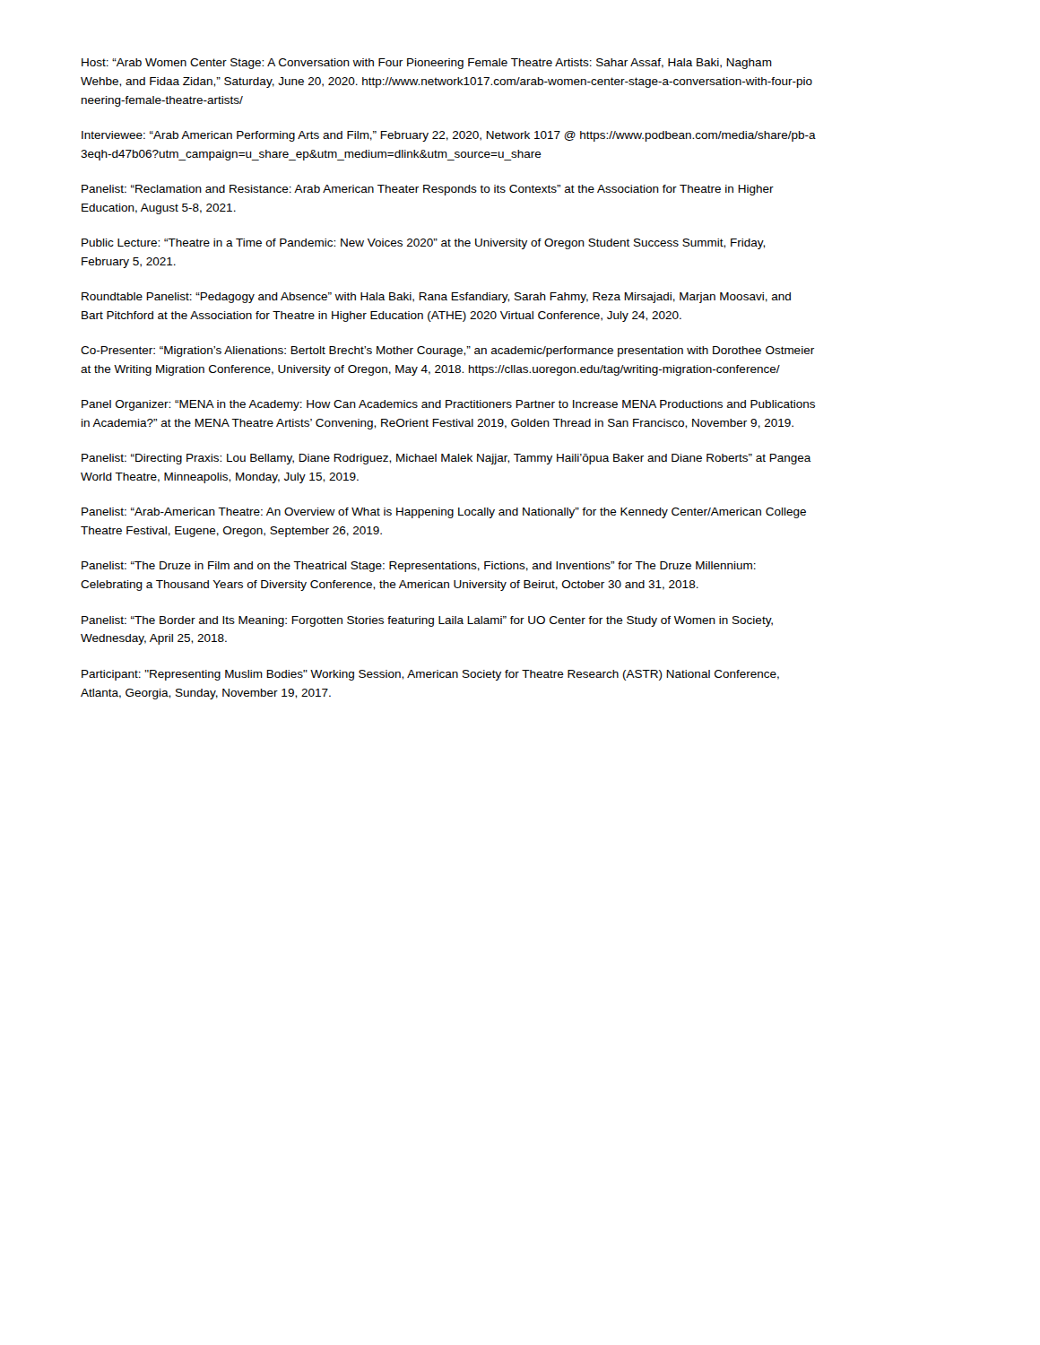Host: “Arab Women Center Stage: A Conversation with Four Pioneering Female Theatre Artists: Sahar Assaf, Hala Baki, Nagham Wehbe, and Fidaa Zidan,” Saturday, June 20, 2020. http://www.network1017.com/arab-women-center-stage-a-conversation-with-four-pioneering-female-theatre-artists/
Interviewee: “Arab American Performing Arts and Film,” February 22, 2020, Network 1017 @ https://www.podbean.com/media/share/pb-a3eqh-d47b06?utm_campaign=u_share_ep&utm_medium=dlink&utm_source=u_share
Panelist: “Reclamation and Resistance: Arab American Theater Responds to its Contexts” at the Association for Theatre in Higher Education, August 5-8, 2021.
Public Lecture: “Theatre in a Time of Pandemic: New Voices 2020” at the University of Oregon Student Success Summit, Friday, February 5, 2021.
Roundtable Panelist: “Pedagogy and Absence” with Hala Baki, Rana Esfandiary, Sarah Fahmy, Reza Mirsajadi, Marjan Moosavi, and Bart Pitchford at the Association for Theatre in Higher Education (ATHE) 2020 Virtual Conference, July 24, 2020.
Co-Presenter: “Migration’s Alienations: Bertolt Brecht’s Mother Courage,” an academic/performance presentation with Dorothee Ostmeier at the Writing Migration Conference, University of Oregon, May 4, 2018. https://cllas.uoregon.edu/tag/writing-migration-conference/
Panel Organizer: “MENA in the Academy: How Can Academics and Practitioners Partner to Increase MENA Productions and Publications in Academia?” at the MENA Theatre Artists’ Convening, ReOrient Festival 2019, Golden Thread in San Francisco, November 9, 2019.
Panelist: “Directing Praxis: Lou Bellamy, Diane Rodriguez, Michael Malek Najjar, Tammy Haili’ōpua Baker and Diane Roberts” at Pangea World Theatre, Minneapolis, Monday, July 15, 2019.
Panelist: “Arab-American Theatre: An Overview of What is Happening Locally and Nationally” for the Kennedy Center/American College Theatre Festival, Eugene, Oregon, September 26, 2019.
Panelist: “The Druze in Film and on the Theatrical Stage: Representations, Fictions, and Inventions” for The Druze Millennium: Celebrating a Thousand Years of Diversity Conference, the American University of Beirut, October 30 and 31, 2018.
Panelist: “The Border and Its Meaning: Forgotten Stories featuring Laila Lalami” for UO Center for the Study of Women in Society, Wednesday, April 25, 2018.
Participant: "Representing Muslim Bodies" Working Session, American Society for Theatre Research (ASTR) National Conference, Atlanta, Georgia, Sunday, November 19, 2017.